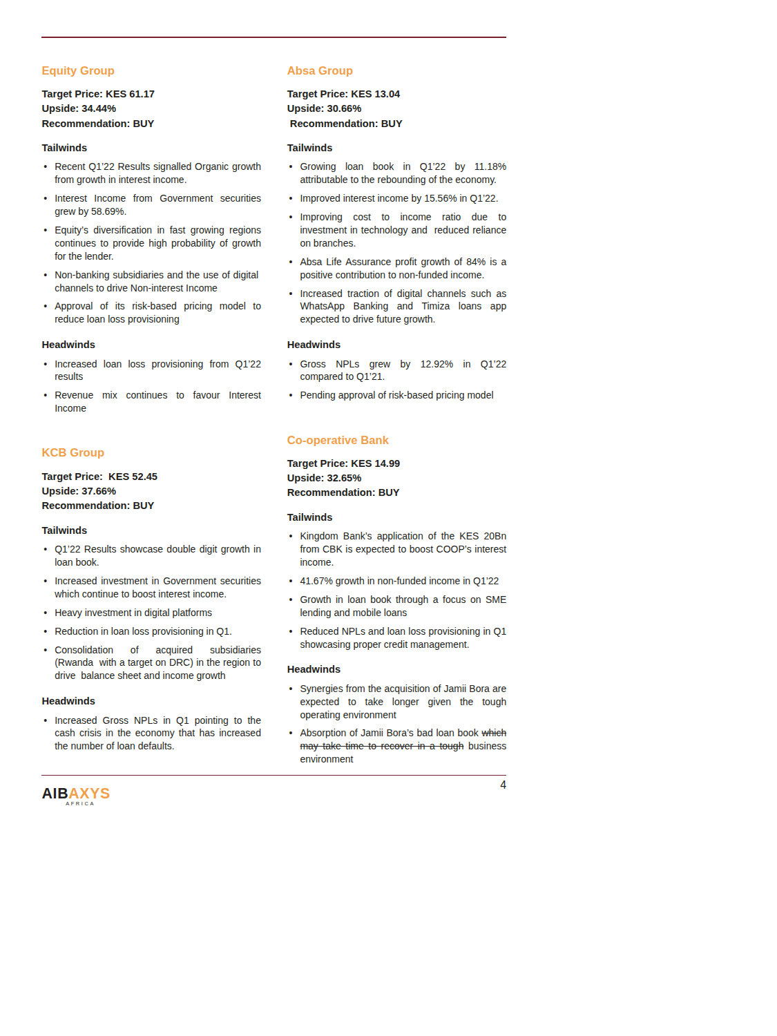Equity Group
Target Price: KES 61.17
Upside: 34.44%
Recommendation: BUY
Tailwinds
Recent Q1’22 Results signalled Organic growth from growth in interest income.
Interest Income from Government securities grew by 58.69%.
Equity’s diversification in fast growing regions continues to provide high probability of growth for the lender.
Non-banking subsidiaries and the use of digital channels to drive Non-interest Income
Approval of its risk-based pricing model to reduce loan loss provisioning
Headwinds
Increased loan loss provisioning from Q1’22 results
Revenue mix continues to favour Interest Income
KCB Group
Target Price: KES 52.45
Upside: 37.66%
Recommendation: BUY
Tailwinds
Q1’22 Results showcase double digit growth in loan book.
Increased investment in Government securities which continue to boost interest income.
Heavy investment in digital platforms
Reduction in loan loss provisioning in Q1.
Consolidation of acquired subsidiaries (Rwanda with a target on DRC) in the region to drive balance sheet and income growth
Headwinds
Increased Gross NPLs in Q1 pointing to the cash crisis in the economy that has increased the number of loan defaults.
Absa Group
Target Price: KES 13.04
Upside: 30.66%
Recommendation: BUY
Tailwinds
Growing loan book in Q1’22 by 11.18% attributable to the rebounding of the economy.
Improved interest income by 15.56% in Q1’22.
Improving cost to income ratio due to investment in technology and reduced reliance on branches.
Absa Life Assurance profit growth of 84% is a positive contribution to non-funded income.
Increased traction of digital channels such as WhatsApp Banking and Timiza loans app expected to drive future growth.
Headwinds
Gross NPLs grew by 12.92% in Q1’22 compared to Q1’21.
Pending approval of risk-based pricing model
Co-operative Bank
Target Price: KES 14.99
Upside: 32.65%
Recommendation: BUY
Tailwinds
Kingdom Bank’s application of the KES 20Bn from CBK is expected to boost COOP’s interest income.
41.67% growth in non-funded income in Q1’22
Growth in loan book through a focus on SME lending and mobile loans
Reduced NPLs and loan loss provisioning in Q1 showcasing proper credit management.
Headwinds
Synergies from the acquisition of Jamii Bora are expected to take longer given the tough operating environment
Absorption of Jamii Bora’s bad loan book which may take time to recover in a tough business environment
4
AIB AXYS AFRICA